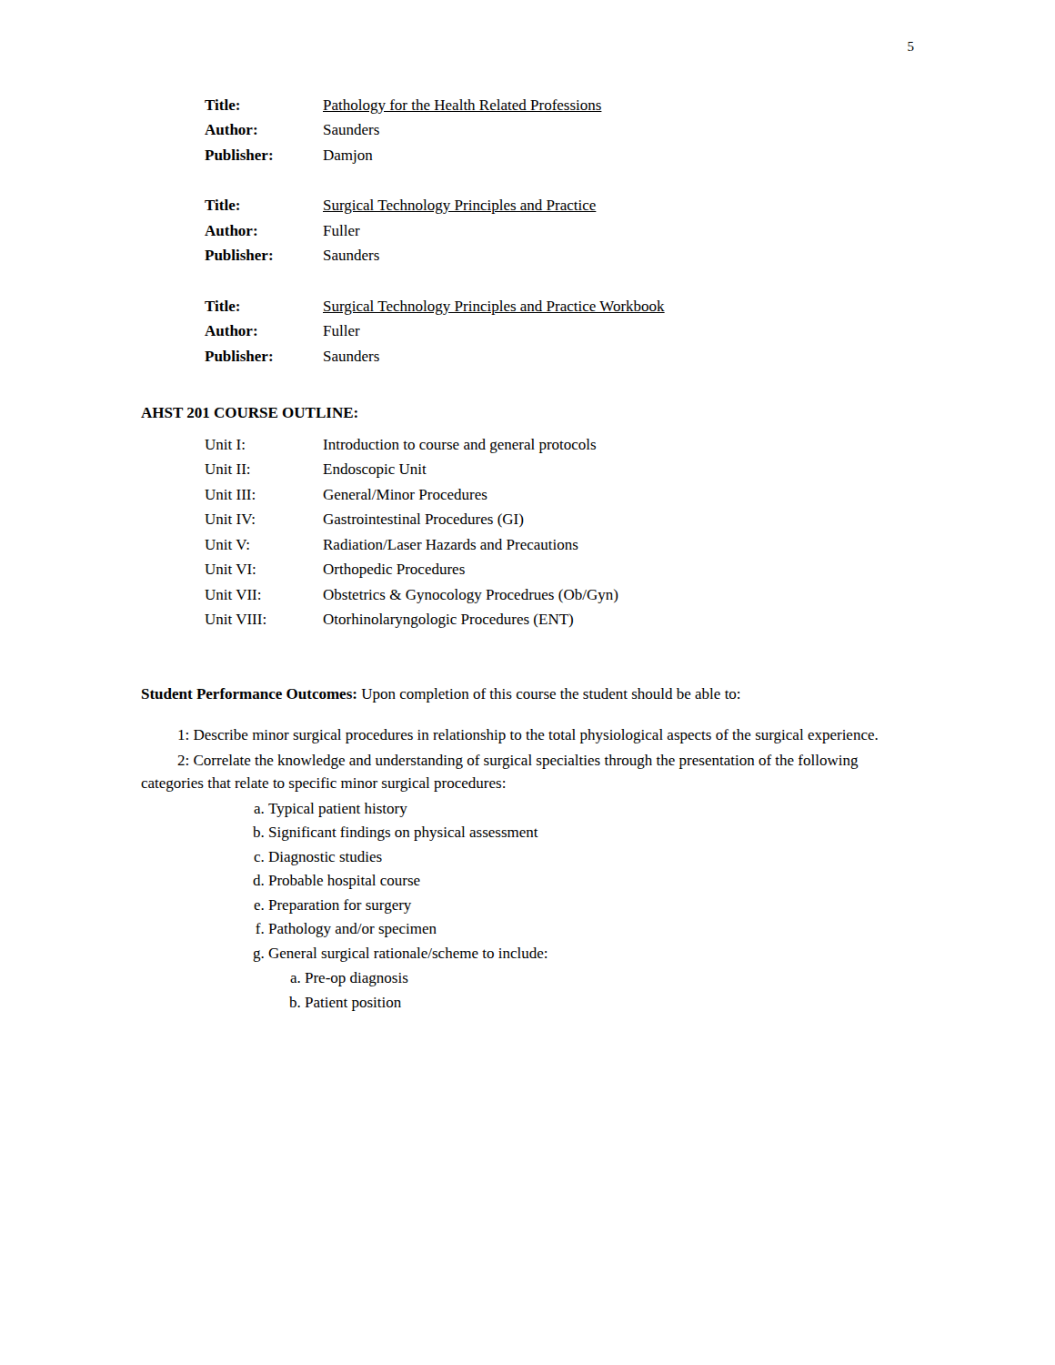5
| Title: | Pathology for the Health Related Professions |
| Author: | Saunders |
| Publisher: | Damjon |
| Title: | Surgical Technology Principles and Practice |
| Author: | Fuller |
| Publisher: | Saunders |
| Title: | Surgical Technology Principles and Practice Workbook |
| Author: | Fuller |
| Publisher: | Saunders |
AHST 201 COURSE OUTLINE:
| Unit I: | Introduction to course and general protocols |
| Unit II: | Endoscopic Unit |
| Unit III: | General/Minor Procedures |
| Unit IV: | Gastrointestinal Procedures (GI) |
| Unit V: | Radiation/Laser Hazards and Precautions |
| Unit VI: | Orthopedic Procedures |
| Unit VII: | Obstetrics & Gynocology Procedrues (Ob/Gyn) |
| Unit VIII: | Otorhinolaryngologic Procedures (ENT) |
Student Performance Outcomes: Upon completion of this course the student should be able to:
1: Describe minor surgical procedures in relationship to the total physiological aspects of the surgical experience.
2: Correlate the knowledge and understanding of surgical specialties through the presentation of the following categories that relate to specific minor surgical procedures:
Typical patient history
Significant findings on physical assessment
Diagnostic studies
Probable hospital course
Preparation for surgery
Pathology and/or specimen
General surgical rationale/scheme to include:
Pre-op diagnosis
Patient position